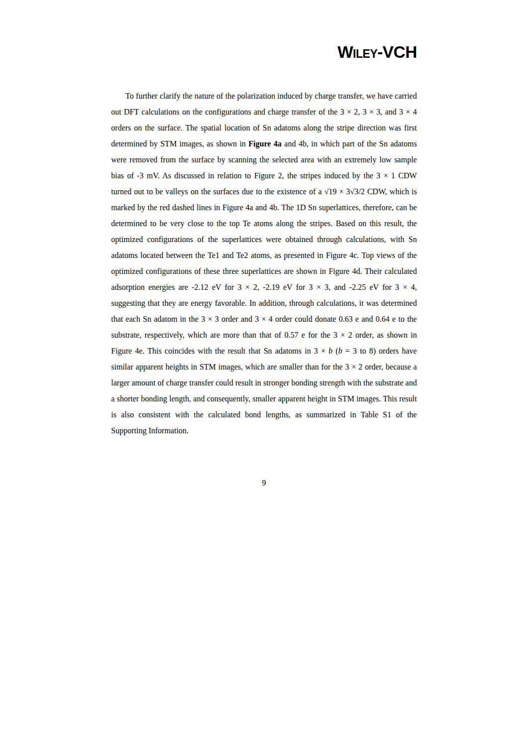Wiley-VCH
To further clarify the nature of the polarization induced by charge transfer, we have carried out DFT calculations on the configurations and charge transfer of the 3 × 2, 3 × 3, and 3 × 4 orders on the surface. The spatial location of Sn adatoms along the stripe direction was first determined by STM images, as shown in Figure 4a and 4b, in which part of the Sn adatoms were removed from the surface by scanning the selected area with an extremely low sample bias of -3 mV. As discussed in relation to Figure 2, the stripes induced by the 3 × 1 CDW turned out to be valleys on the surfaces due to the existence of a √19 × 3√3/2 CDW, which is marked by the red dashed lines in Figure 4a and 4b. The 1D Sn superlattices, therefore, can be determined to be very close to the top Te atoms along the stripes. Based on this result, the optimized configurations of the superlattices were obtained through calculations, with Sn adatoms located between the Te1 and Te2 atoms, as presented in Figure 4c. Top views of the optimized configurations of these three superlattices are shown in Figure 4d. Their calculated adsorption energies are -2.12 eV for 3 × 2, -2.19 eV for 3 × 3, and -2.25 eV for 3 × 4, suggesting that they are energy favorable. In addition, through calculations, it was determined that each Sn adatom in the 3 × 3 order and 3 × 4 order could donate 0.63 e and 0.64 e to the substrate, respectively, which are more than that of 0.57 e for the 3 × 2 order, as shown in Figure 4e. This coincides with the result that Sn adatoms in 3 × b (b = 3 to 8) orders have similar apparent heights in STM images, which are smaller than for the 3 × 2 order, because a larger amount of charge transfer could result in stronger bonding strength with the substrate and a shorter bonding length, and consequently, smaller apparent height in STM images. This result is also consistent with the calculated bond lengths, as summarized in Table S1 of the Supporting Information.
9